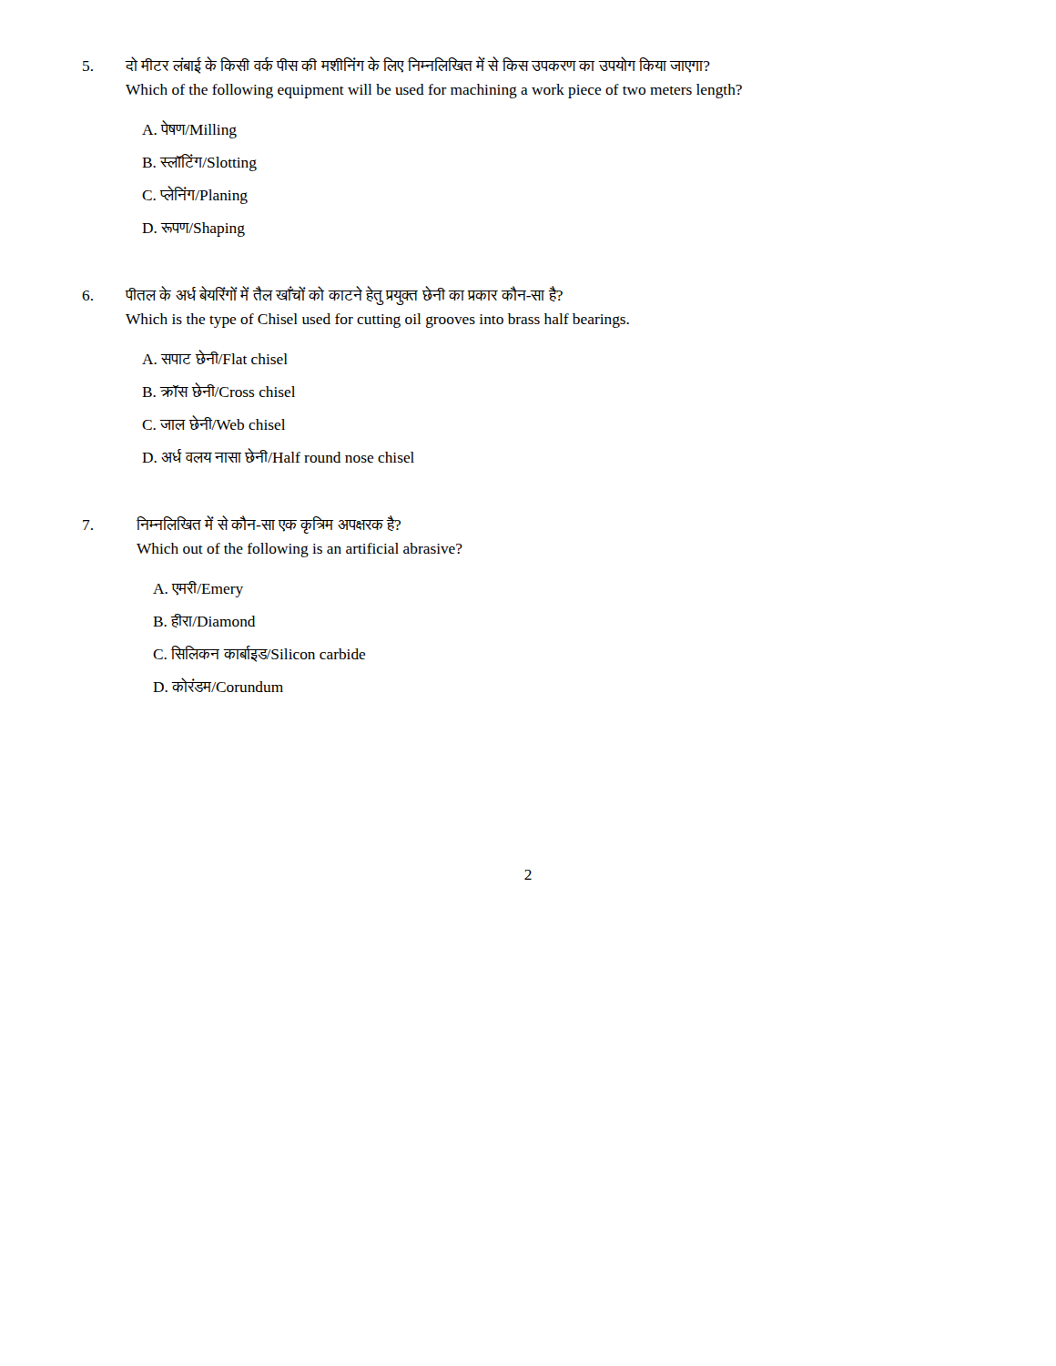5.
दो मीटर लंबाई के किसी वर्क पीस की मशीनिंग के लिए निम्नलिखित में से किस उपकरण का उपयोग किया जाएगा? Which of the following equipment will be used for machining a work piece of two meters length?
A. पेषण/Milling
B. स्लॉटिंग/Slotting
C. प्लेनिंग/Planing
D. रूपण/Shaping
6.
पीतल के अर्ध बेयरिंगों में तैल खाँचों को काटने हेतु प्रयुक्त छेनी का प्रकार कौन-सा है? Which is the type of Chisel used for cutting oil grooves into brass half bearings.
A. सपाट छेनी/Flat chisel
B. क्रॉस छेनी/Cross chisel
C. जाल छेनी/Web chisel
D. अर्ध वलय नासा छेनी/Half round nose chisel
7.
निम्नलिखित में से कौन-सा एक कृत्रिम अपक्षरक है? Which out of the following is an artificial abrasive?
A. एमरी/Emery
B. हीरा/Diamond
C. सिलिकन कार्बाइड/Silicon carbide
D. कोरंडम/Corundum
2